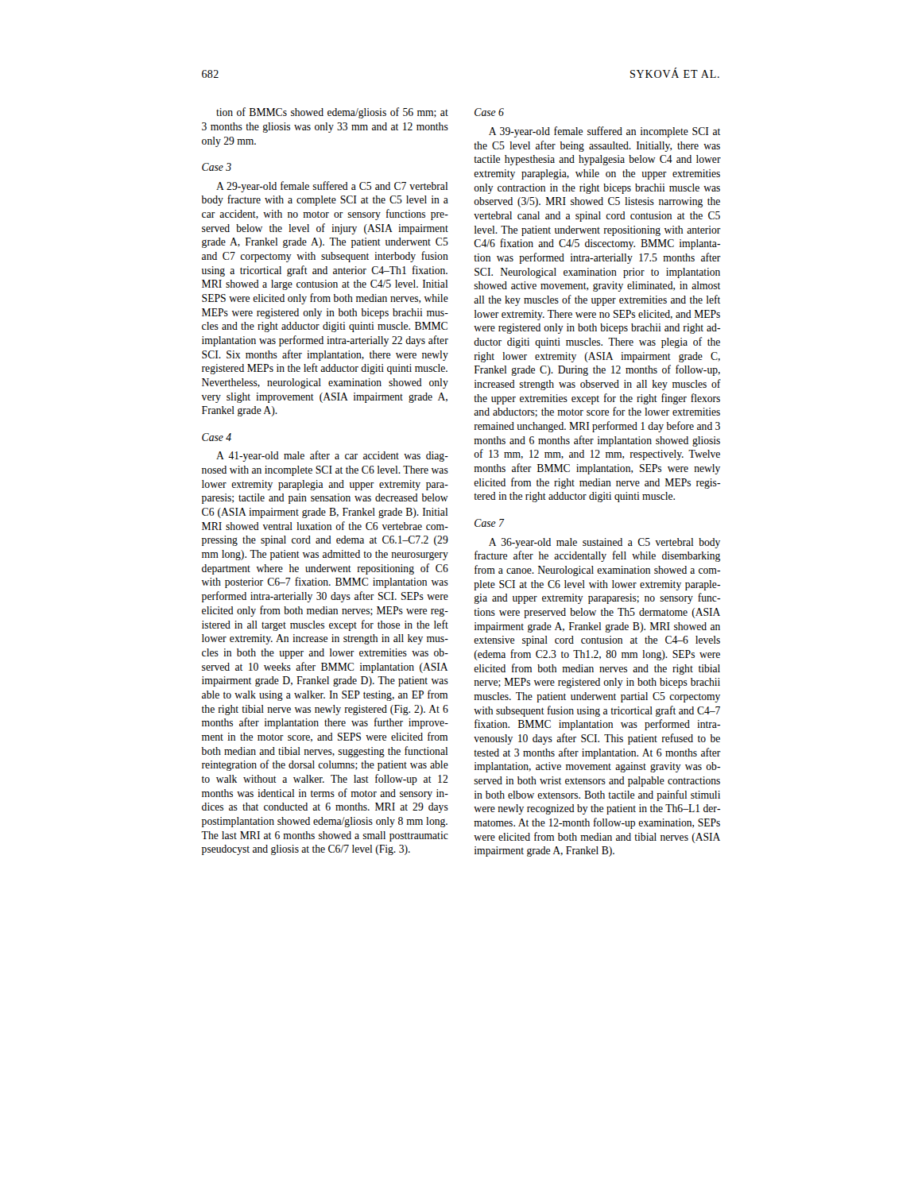682 SYKOVÁ ET AL.
tion of BMMCs showed edema/gliosis of 56 mm; at 3 months the gliosis was only 33 mm and at 12 months only 29 mm.
Case 3
A 29-year-old female suffered a C5 and C7 vertebral body fracture with a complete SCI at the C5 level in a car accident, with no motor or sensory functions preserved below the level of injury (ASIA impairment grade A, Frankel grade A). The patient underwent C5 and C7 corpectomy with subsequent interbody fusion using a tricortical graft and anterior C4–Th1 fixation. MRI showed a large contusion at the C4/5 level. Initial SEPS were elicited only from both median nerves, while MEPs were registered only in both biceps brachii muscles and the right adductor digiti quinti muscle. BMMC implantation was performed intra-arterially 22 days after SCI. Six months after implantation, there were newly registered MEPs in the left adductor digiti quinti muscle. Nevertheless, neurological examination showed only very slight improvement (ASIA impairment grade A, Frankel grade A).
Case 4
A 41-year-old male after a car accident was diagnosed with an incomplete SCI at the C6 level. There was lower extremity paraplegia and upper extremity paraparesis; tactile and pain sensation was decreased below C6 (ASIA impairment grade B, Frankel grade B). Initial MRI showed ventral luxation of the C6 vertebrae compressing the spinal cord and edema at C6.1–C7.2 (29 mm long). The patient was admitted to the neurosurgery department where he underwent repositioning of C6 with posterior C6–7 fixation. BMMC implantation was performed intra-arterially 30 days after SCI. SEPs were elicited only from both median nerves; MEPs were registered in all target muscles except for those in the left lower extremity. An increase in strength in all key muscles in both the upper and lower extremities was observed at 10 weeks after BMMC implantation (ASIA impairment grade D, Frankel grade D). The patient was able to walk using a walker. In SEP testing, an EP from the right tibial nerve was newly registered (Fig. 2). At 6 months after implantation there was further improvement in the motor score, and SEPS were elicited from both median and tibial nerves, suggesting the functional reintegration of the dorsal columns; the patient was able to walk without a walker. The last follow-up at 12 months was identical in terms of motor and sensory indices as that conducted at 6 months. MRI at 29 days postimplantation showed edema/gliosis only 8 mm long. The last MRI at 6 months showed a small posttraumatic pseudocyst and gliosis at the C6/7 level (Fig. 3).
Case 6
A 39-year-old female suffered an incomplete SCI at the C5 level after being assaulted. Initially, there was tactile hypesthesia and hypalgesia below C4 and lower extremity paraplegia, while on the upper extremities only contraction in the right biceps brachii muscle was observed (3/5). MRI showed C5 listesis narrowing the vertebral canal and a spinal cord contusion at the C5 level. The patient underwent repositioning with anterior C4/6 fixation and C4/5 discectomy. BMMC implantation was performed intra-arterially 17.5 months after SCI. Neurological examination prior to implantation showed active movement, gravity eliminated, in almost all the key muscles of the upper extremities and the left lower extremity. There were no SEPs elicited, and MEPs were registered only in both biceps brachii and right adductor digiti quinti muscles. There was plegia of the right lower extremity (ASIA impairment grade C, Frankel grade C). During the 12 months of follow-up, increased strength was observed in all key muscles of the upper extremities except for the right finger flexors and abductors; the motor score for the lower extremities remained unchanged. MRI performed 1 day before and 3 months and 6 months after implantation showed gliosis of 13 mm, 12 mm, and 12 mm, respectively. Twelve months after BMMC implantation, SEPs were newly elicited from the right median nerve and MEPs registered in the right adductor digiti quinti muscle.
Case 7
A 36-year-old male sustained a C5 vertebral body fracture after he accidentally fell while disembarking from a canoe. Neurological examination showed a complete SCI at the C6 level with lower extremity paraplegia and upper extremity paraparesis; no sensory functions were preserved below the Th5 dermatome (ASIA impairment grade A, Frankel grade B). MRI showed an extensive spinal cord contusion at the C4–6 levels (edema from C2.3 to Th1.2, 80 mm long). SEPs were elicited from both median nerves and the right tibial nerve; MEPs were registered only in both biceps brachii muscles. The patient underwent partial C5 corpectomy with subsequent fusion using a tricortical graft and C4–7 fixation. BMMC implantation was performed intravenously 10 days after SCI. This patient refused to be tested at 3 months after implantation. At 6 months after implantation, active movement against gravity was observed in both wrist extensors and palpable contractions in both elbow extensors. Both tactile and painful stimuli were newly recognized by the patient in the Th6–L1 dermatomes. At the 12-month follow-up examination, SEPs were elicited from both median and tibial nerves (ASIA impairment grade A, Frankel B).